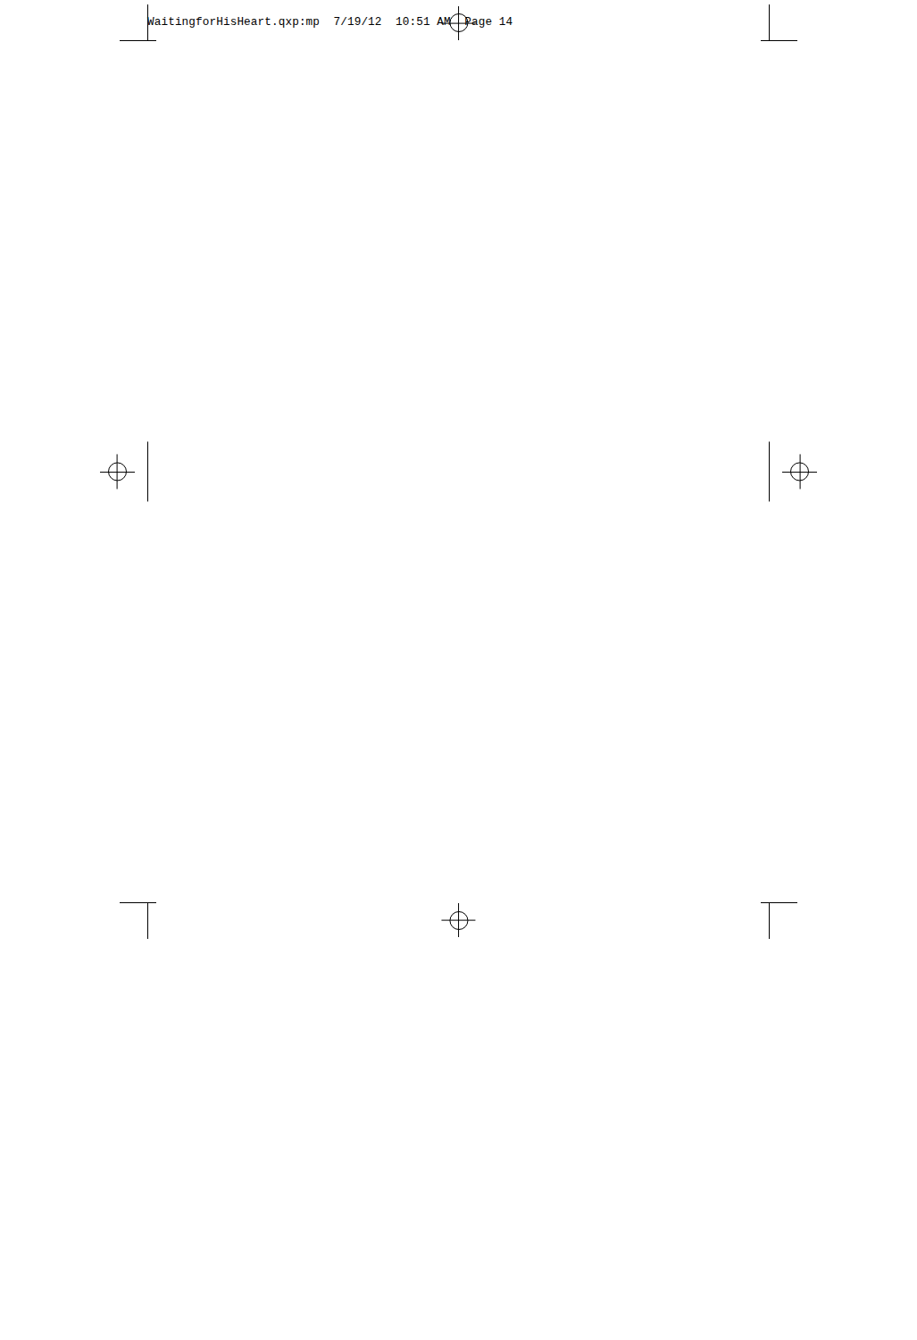WaitingforHisHeart.qxp:mp 7/19/12 10:51 AM Page 14